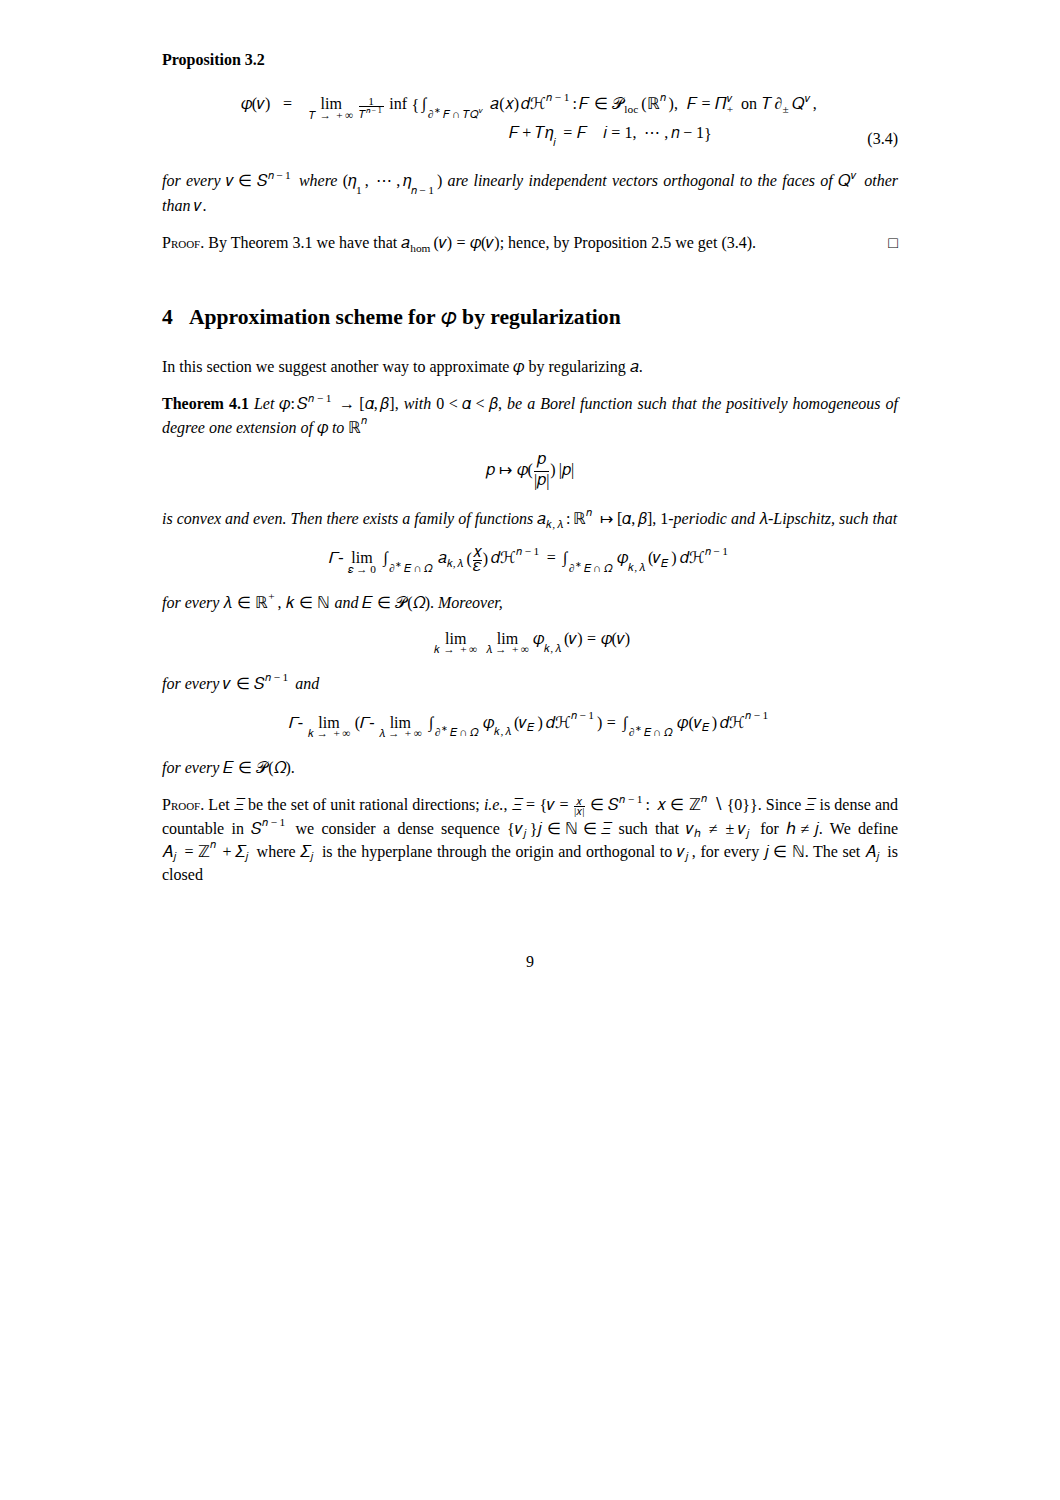Proposition 3.2
φ(ν) = lim T→+∞ 1Tn−1 inf { ∫∂∗F∩TQν a(x) dℋn−1 : F∈𝒫loc(ℝn), F=Π+ν on T∂±Qν, F+Tηi=F i=1,⋯,n−1 }
(3.4)
for every ν∈Sn−1 where (η1,⋯,ηn−1) are linearly independent vectors orthogonal to the faces of Qν other than ν.
Proof. By Theorem 3.1 we have that ahom(ν)=φ(ν); hence, by Proposition 2.5 we get (3.4). □
4 Approximation scheme for φ by regularization
In this section we suggest another way to approximate φ by regularizing a.
Theorem 4.1 Let φ:Sn−1→[α,β], with 0<α<β, be a Borel function such that the positively homogeneous of degree one extension of φ to ℝn
p↦φ (p|p|) |p|
is convex and even. Then there exists a family of functions ak,λ:ℝn↦[α,β], 1-periodic and λ-Lipschitz, such that
Γ- limε→0 ∫∂∗E∩Ω ak,λ (xε) dℋn−1 = ∫∂∗E∩Ω φk,λ (νE) dℋn−1
for every λ∈ℝ+, k∈ℕ and E∈𝒫(Ω). Moreover,
limk→+∞ limλ→+∞ φk,λ (ν) = φ(ν)
for every ν∈Sn−1 and
Γ- limk→+∞ ( Γ- limλ→+∞ ∫∂∗E∩Ω φk,λ (νE) dℋn−1 ) = ∫∂∗E∩Ω φ(νE) dℋn−1
for every E∈𝒫(Ω).
Proof. Let Ξ be the set of unit rational directions; i.e., Ξ={ν=x|x|∈Sn−1: x∈ℤn∖{0}}. Since Ξ is dense and countable in Sn−1 we consider a dense sequence {νj}j∈ℕ∈Ξ such that νh≠±νj for h≠j. We define Aj=ℤn+Σj where Σj is the hyperplane through the origin and orthogonal to νj, for every j∈ℕ. The set Aj is closed
9